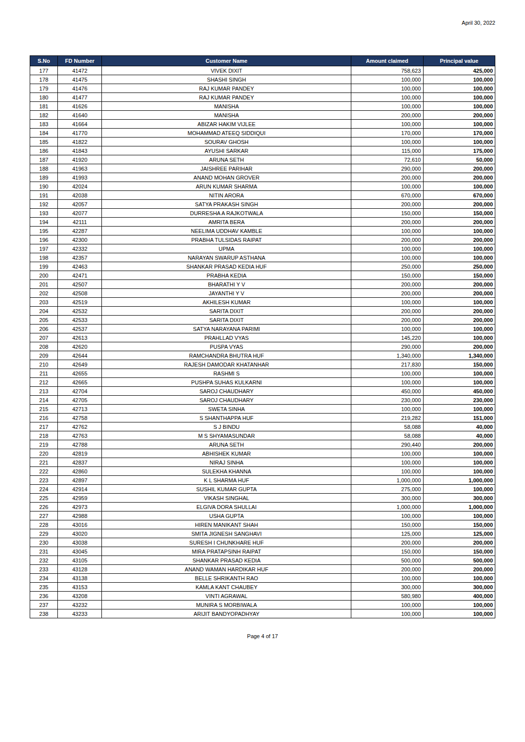April 30, 2022
| S.No | FD Number | Customer Name | Amount claimed | Principal value |
| --- | --- | --- | --- | --- |
| 177 | 41472 | VIVEK DIXIT | 758,623 | 425,000 |
| 178 | 41475 | SHASHI SINGH | 100,000 | 100,000 |
| 179 | 41476 | RAJ KUMAR PANDEY | 100,000 | 100,000 |
| 180 | 41477 | RAJ KUMAR PANDEY | 100,000 | 100,000 |
| 181 | 41626 | MANISHA | 100,000 | 100,000 |
| 182 | 41640 | MANISHA | 200,000 | 200,000 |
| 183 | 41664 | ABIZAR HAKIM VIJLEE | 100,000 | 100,000 |
| 184 | 41770 | MOHAMMAD ATEEQ SIDDIQUI | 170,000 | 170,000 |
| 185 | 41822 | SOURAV GHOSH | 100,000 | 100,000 |
| 186 | 41843 | AYUSHI SARKAR | 115,000 | 175,000 |
| 187 | 41920 | ARUNA SETH | 72,610 | 50,000 |
| 188 | 41963 | JAISHREE PARIHAR | 290,000 | 200,000 |
| 189 | 41993 | ANAND MOHAN GROVER | 200,000 | 200,000 |
| 190 | 42024 | ARUN KUMAR SHARMA | 100,000 | 100,000 |
| 191 | 42038 | NITIN ARORA | 670,000 | 670,000 |
| 192 | 42057 | SATYA PRAKASH SINGH | 200,000 | 200,000 |
| 193 | 42077 | DURRESHA A RAJKOTWALA | 150,000 | 150,000 |
| 194 | 42111 | AMRITA BERA | 200,000 | 200,000 |
| 195 | 42287 | NEELIMA UDDHAV KAMBLE | 100,000 | 100,000 |
| 196 | 42300 | PRABHA TULSIDAS RAIPAT | 200,000 | 200,000 |
| 197 | 42332 | UPMA | 100,000 | 100,000 |
| 198 | 42357 | NARAYAN SWARUP ASTHANA | 100,000 | 100,000 |
| 199 | 42463 | SHANKAR PRASAD KEDIA HUF | 250,000 | 250,000 |
| 200 | 42471 | PRABHA KEDIA | 150,000 | 150,000 |
| 201 | 42507 | BHARATHI Y V | 200,000 | 200,000 |
| 202 | 42508 | JAYANTHI Y V | 200,000 | 200,000 |
| 203 | 42519 | AKHILESH KUMAR | 100,000 | 100,000 |
| 204 | 42532 | SARITA DIXIT | 200,000 | 200,000 |
| 205 | 42533 | SARITA DIXIT | 200,000 | 200,000 |
| 206 | 42537 | SATYA NARAYANA PARIMI | 100,000 | 100,000 |
| 207 | 42613 | PRAHLLAD VYAS | 145,220 | 100,000 |
| 208 | 42620 | PUSPA VYAS | 290,000 | 200,000 |
| 209 | 42644 | RAMCHANDRA BHUTRA HUF | 1,340,000 | 1,340,000 |
| 210 | 42649 | RAJESH DAMODAR KHATANHAR | 217,830 | 150,000 |
| 211 | 42655 | RASHMI S | 100,000 | 100,000 |
| 212 | 42665 | PUSHPA SUHAS KULKARNI | 100,000 | 100,000 |
| 213 | 42704 | SAROJ CHAUDHARY | 450,000 | 450,000 |
| 214 | 42705 | SAROJ CHAUDHARY | 230,000 | 230,000 |
| 215 | 42713 | SWETA SINHA | 100,000 | 100,000 |
| 216 | 42758 | S SHANTHAPPA HUF | 219,282 | 151,000 |
| 217 | 42762 | S J BINDU | 58,088 | 40,000 |
| 218 | 42763 | M S SHYAMASUNDAR | 58,088 | 40,000 |
| 219 | 42788 | ARUNA SETH | 290,440 | 200,000 |
| 220 | 42819 | ABHISHEK KUMAR | 100,000 | 100,000 |
| 221 | 42837 | NIRAJ SINHA | 100,000 | 100,000 |
| 222 | 42860 | SULEKHA KHANNA | 100,000 | 100,000 |
| 223 | 42897 | K L SHARMA HUF | 1,000,000 | 1,000,000 |
| 224 | 42914 | SUSHIL KUMAR GUPTA | 275,000 | 100,000 |
| 225 | 42959 | VIKASH SINGHAL | 300,000 | 300,000 |
| 226 | 42973 | ELGIVA DORA SHULLAI | 1,000,000 | 1,000,000 |
| 227 | 42988 | USHA GUPTA | 100,000 | 100,000 |
| 228 | 43016 | HIREN MANIKANT SHAH | 150,000 | 150,000 |
| 229 | 43020 | SMITA JIGNESH SANGHAVI | 125,000 | 125,000 |
| 230 | 43038 | SURESH I CHUNKHARE HUF | 200,000 | 200,000 |
| 231 | 43045 | MIRA PRATAPSINH RAIPAT | 150,000 | 150,000 |
| 232 | 43105 | SHANKAR PRASAD KEDIA | 500,000 | 500,000 |
| 233 | 43128 | ANAND WAMAN HARDIKAR HUF | 200,000 | 200,000 |
| 234 | 43138 | BELLE SHRIKANTH RAO | 100,000 | 100,000 |
| 235 | 43153 | KAMLA KANT CHAUBEY | 300,000 | 300,000 |
| 236 | 43208 | VINTI AGRAWAL | 580,980 | 400,000 |
| 237 | 43232 | MUNIRA S MORBIWALA | 100,000 | 100,000 |
| 238 | 43233 | ARIJIT BANDYOPADHYAY | 100,000 | 100,000 |
Page 4 of 17